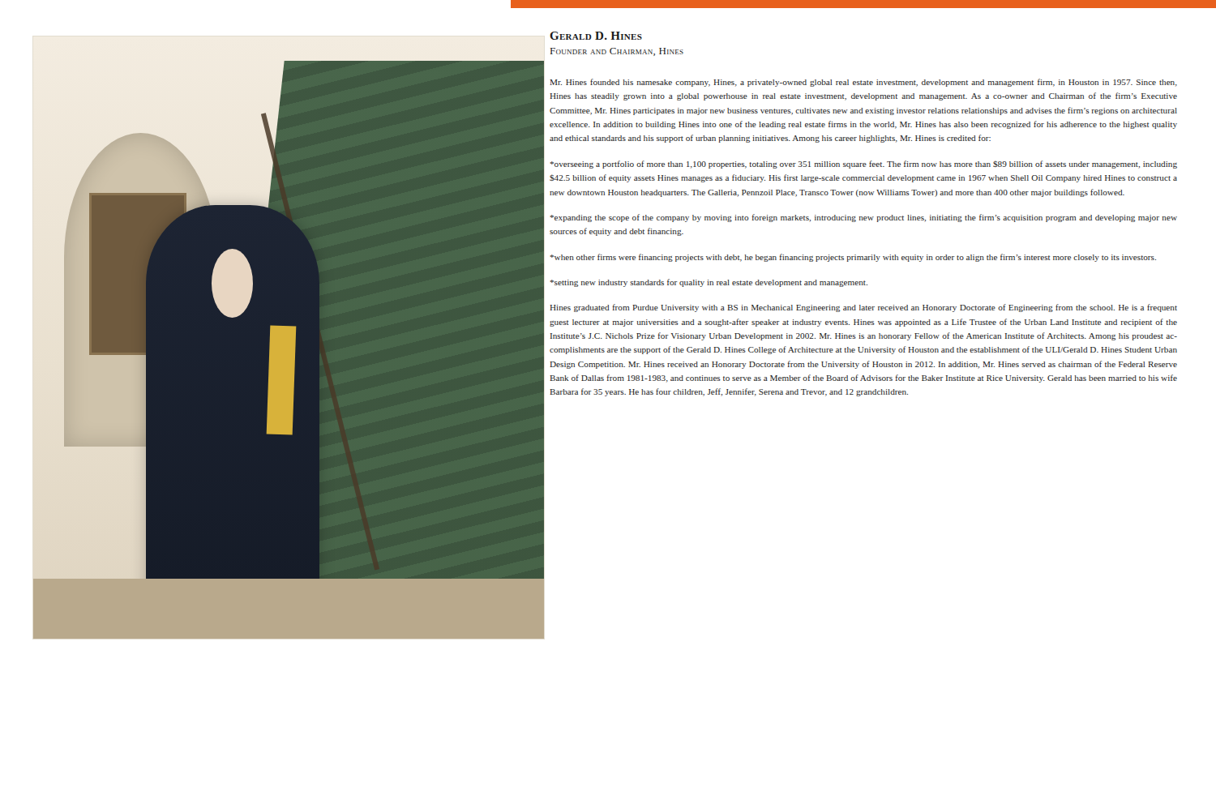Gerald D. Hines beside a staircase.
Gerald D. Hines
Founder and Chairman, Hines
Mr. Hines founded his namesake company, Hines, a privately-owned global real estate investment, development and management firm, in Houston in 1957. Since then, Hines has steadily grown into a global powerhouse in real estate investment, development and management. As a co-owner and Chairman of the firm’s Executive Committee, Mr. Hines participates in major new business ventures, cultivates new and existing investor relations relationships and advises the firm’s regions on architectural excellence. In addition to building Hines into one of the leading real estate firms in the world, Mr. Hines has also been recognized for his adherence to the highest quality and ethical standards and his support of urban planning initiatives. Among his career highlights, Mr. Hines is credited for:
*overseeing a portfolio of more than 1,100 properties, totaling over 351 million square feet. The firm now has more than $89 billion of assets under management, including $42.5 billion of equity assets Hines manages as a fiduciary. His first large-scale commercial development came in 1967 when Shell Oil Company hired Hines to construct a new downtown Houston headquarters. The Galleria, Pennzoil Place, Transco Tower (now Williams Tower) and more than 400 other major buildings followed.
*expanding the scope of the company by moving into foreign markets, introducing new product lines, initiating the firm’s acquisition program and developing major new sources of equity and debt financing.
*when other firms were financing projects with debt, he began financing projects primarily with equity in order to align the firm’s interest more closely to its investors.
*setting new industry standards for quality in real estate development and management.
Hines graduated from Purdue University with a BS in Mechanical Engineering and later received an Honorary Doctorate of Engineering from the school. He is a frequent guest lecturer at major universities and a sought-after speaker at industry events. Hines was appointed as a Life Trustee of the Urban Land Institute and recipient of the Institute’s J.C. Nichols Prize for Visionary Urban Development in 2002. Mr. Hines is an honorary Fellow of the American Institute of Architects. Among his proudest accomplishments are the support of the Gerald D. Hines College of Architecture at the University of Houston and the establishment of the ULI/Gerald D. Hines Student Urban Design Competition. Mr. Hines received an Honorary Doctorate from the University of Houston in 2012. In addition, Mr. Hines served as chairman of the Federal Reserve Bank of Dallas from 1981-1983, and continues to serve as a Member of the Board of Advisors for the Baker Institute at Rice University. Gerald has been married to his wife Barbara for 35 years. He has four children, Jeff, Jennifer, Serena and Trevor, and 12 grandchildren.